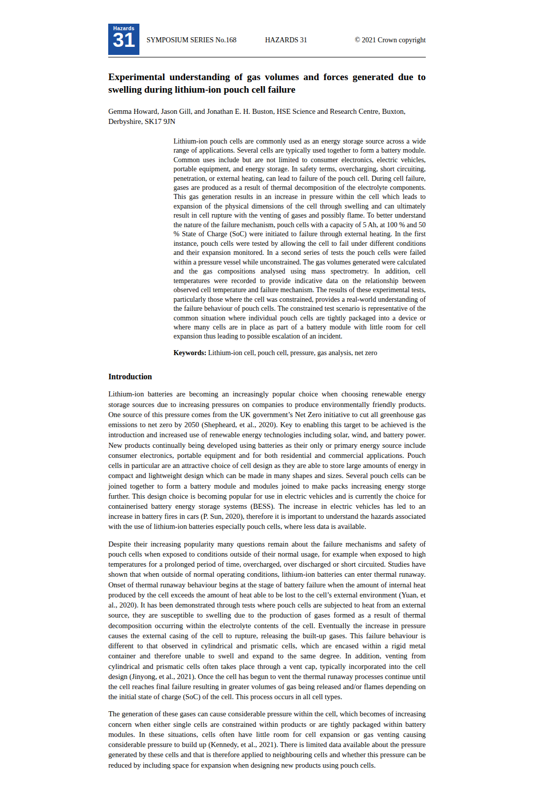Hazards
31
SYMPOSIUM SERIES No.168
HAZARDS 31
© 2021 Crown copyright
Experimental understanding of gas volumes and forces generated due to swelling during lithium-ion pouch cell failure
Gemma Howard, Jason Gill, and Jonathan E. H. Buston, HSE Science and Research Centre, Buxton, Derbyshire, SK17 9JN
Lithium-ion pouch cells are commonly used as an energy storage source across a wide range of applications. Several cells are typically used together to form a battery module. Common uses include but are not limited to consumer electronics, electric vehicles, portable equipment, and energy storage. In safety terms, overcharging, short circuiting, penetration, or external heating, can lead to failure of the pouch cell. During cell failure, gases are produced as a result of thermal decomposition of the electrolyte components. This gas generation results in an increase in pressure within the cell which leads to expansion of the physical dimensions of the cell through swelling and can ultimately result in cell rupture with the venting of gases and possibly flame. To better understand the nature of the failure mechanism, pouch cells with a capacity of 5 Ah, at 100 % and 50 % State of Charge (SoC) were initiated to failure through external heating. In the first instance, pouch cells were tested by allowing the cell to fail under different conditions and their expansion monitored. In a second series of tests the pouch cells were failed within a pressure vessel while unconstrained. The gas volumes generated were calculated and the gas compositions analysed using mass spectrometry. In addition, cell temperatures were recorded to provide indicative data on the relationship between observed cell temperature and failure mechanism. The results of these experimental tests, particularly those where the cell was constrained, provides a real-world understanding of the failure behaviour of pouch cells. The constrained test scenario is representative of the common situation where individual pouch cells are tightly packaged into a device or where many cells are in place as part of a battery module with little room for cell expansion thus leading to possible escalation of an incident.
Keywords: Lithium-ion cell, pouch cell, pressure, gas analysis, net zero
Introduction
Lithium-ion batteries are becoming an increasingly popular choice when choosing renewable energy storage sources due to increasing pressures on companies to produce environmentally friendly products. One source of this pressure comes from the UK government’s Net Zero initiative to cut all greenhouse gas emissions to net zero by 2050 (Shepheard, et al., 2020). Key to enabling this target to be achieved is the introduction and increased use of renewable energy technologies including solar, wind, and battery power. New products continually being developed using batteries as their only or primary energy source include consumer electronics, portable equipment and for both residential and commercial applications. Pouch cells in particular are an attractive choice of cell design as they are able to store large amounts of energy in compact and lightweight design which can be made in many shapes and sizes. Several pouch cells can be joined together to form a battery module and modules joined to make packs increasing energy storge further. This design choice is becoming popular for use in electric vehicles and is currently the choice for containerised battery energy storage systems (BESS). The increase in electric vehicles has led to an increase in battery fires in cars (P. Sun, 2020), therefore it is important to understand the hazards associated with the use of lithium-ion batteries especially pouch cells, where less data is available.
Despite their increasing popularity many questions remain about the failure mechanisms and safety of pouch cells when exposed to conditions outside of their normal usage, for example when exposed to high temperatures for a prolonged period of time, overcharged, over discharged or short circuited. Studies have shown that when outside of normal operating conditions, lithium-ion batteries can enter thermal runaway. Onset of thermal runaway behaviour begins at the stage of battery failure when the amount of internal heat produced by the cell exceeds the amount of heat able to be lost to the cell’s external environment (Yuan, et al., 2020). It has been demonstrated through tests where pouch cells are subjected to heat from an external source, they are susceptible to swelling due to the production of gases formed as a result of thermal decomposition occurring within the electrolyte contents of the cell. Eventually the increase in pressure causes the external casing of the cell to rupture, releasing the built-up gases. This failure behaviour is different to that observed in cylindrical and prismatic cells, which are encased within a rigid metal container and therefore unable to swell and expand to the same degree. In addition, venting from cylindrical and prismatic cells often takes place through a vent cap, typically incorporated into the cell design (Jinyong, et al., 2021). Once the cell has begun to vent the thermal runaway processes continue until the cell reaches final failure resulting in greater volumes of gas being released and/or flames depending on the initial state of charge (SoC) of the cell. This process occurs in all cell types.
The generation of these gases can cause considerable pressure within the cell, which becomes of increasing concern when either single cells are constrained within products or are tightly packaged within battery modules. In these situations, cells often have little room for cell expansion or gas venting causing considerable pressure to build up (Kennedy, et al., 2021). There is limited data available about the pressure generated by these cells and that is therefore applied to neighbouring cells and whether this pressure can be reduced by including space for expansion when designing new products using pouch cells.